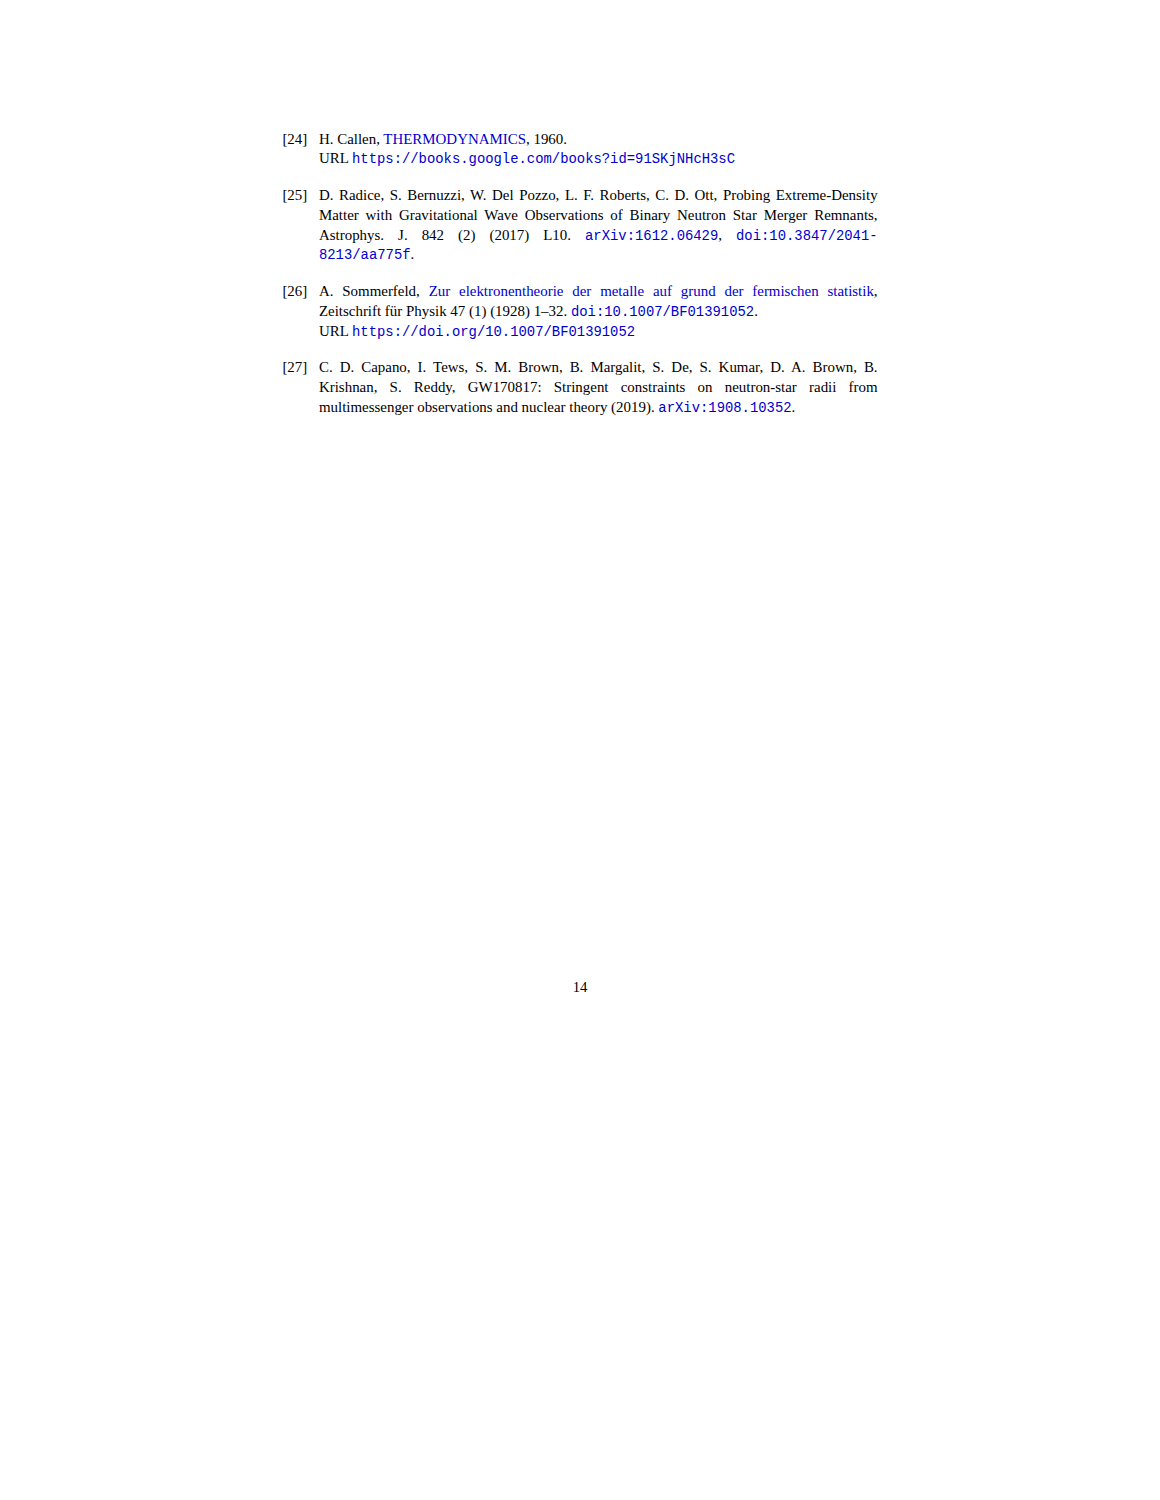[24] H. Callen, THERMODYNAMICS, 1960. URL https://books.google.com/books?id=91SKjNHcH3sC
[25] D. Radice, S. Bernuzzi, W. Del Pozzo, L. F. Roberts, C. D. Ott, Probing Extreme-Density Matter with Gravitational Wave Observations of Binary Neutron Star Merger Remnants, Astrophys. J. 842 (2) (2017) L10. arXiv:1612.06429, doi:10.3847/2041-8213/aa775f.
[26] A. Sommerfeld, Zur elektronentheorie der metalle auf grund der fermischen statistik, Zeitschrift für Physik 47 (1) (1928) 1–32. doi:10.1007/BF01391052. URL https://doi.org/10.1007/BF01391052
[27] C. D. Capano, I. Tews, S. M. Brown, B. Margalit, S. De, S. Kumar, D. A. Brown, B. Krishnan, S. Reddy, GW170817: Stringent constraints on neutron-star radii from multimessenger observations and nuclear theory (2019). arXiv:1908.10352.
14